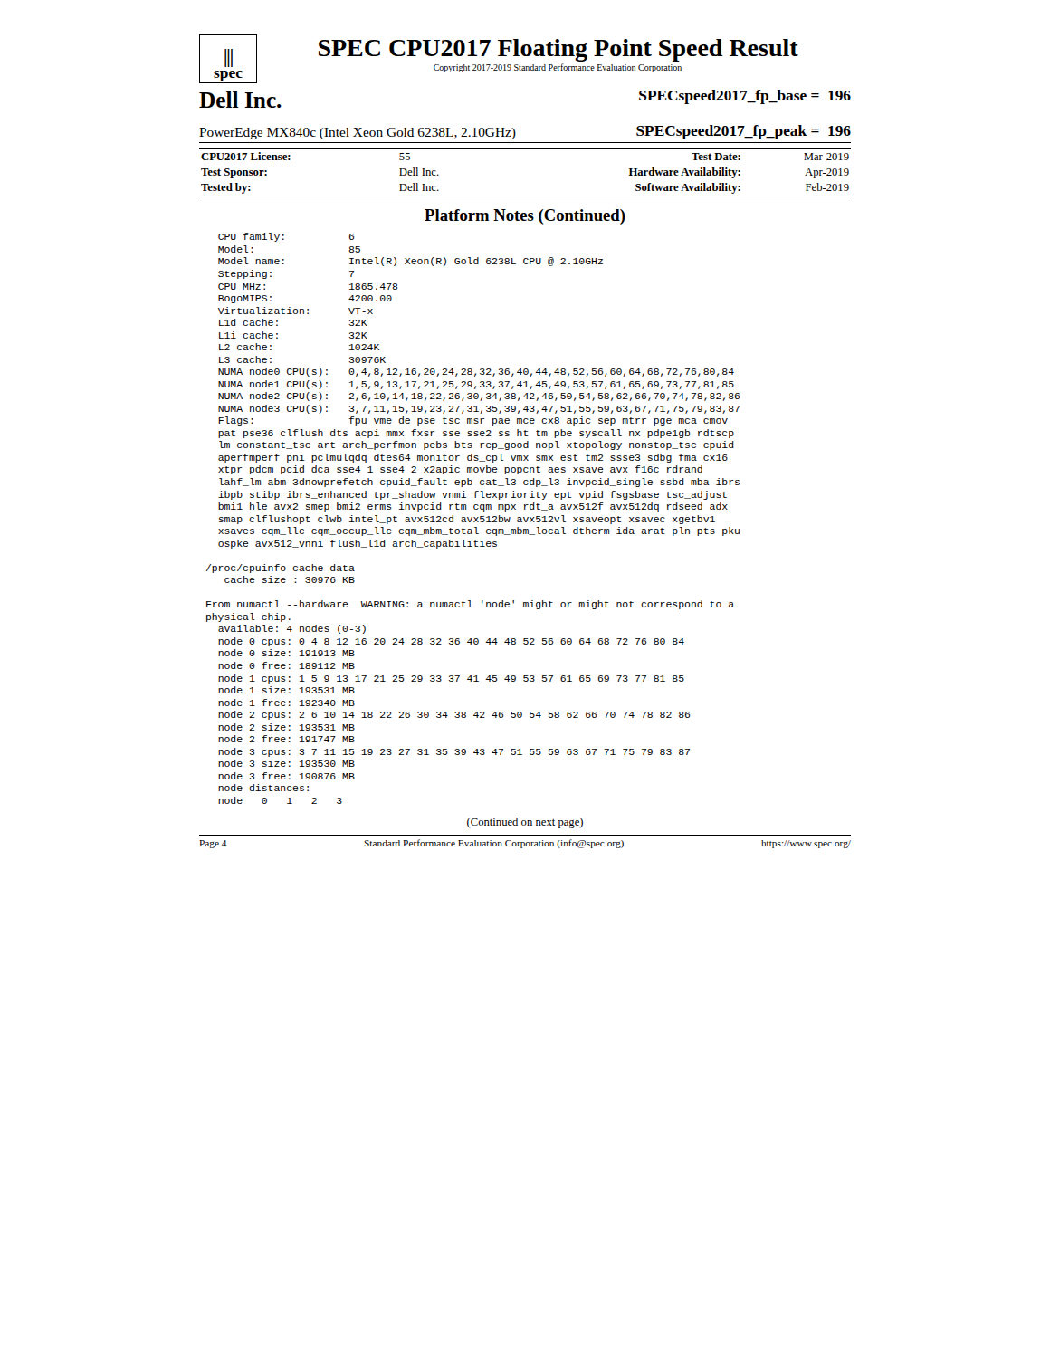|||
spec
SPEC CPU2017 Floating Point Speed Result
Copyright 2017-2019 Standard Performance Evaluation Corporation
Dell Inc.
SPECspeed2017_fp_base = 196
PowerEdge MX840c (Intel Xeon Gold 6238L, 2.10GHz)
SPECspeed2017_fp_peak = 196
| CPU2017 License: | 55 | | Test Date: | Mar-2019 |
| Test Sponsor: | Dell Inc. | | Hardware Availability: | Apr-2019 |
| Tested by: | Dell Inc. | | Software Availability: | Feb-2019 |
Platform Notes (Continued)
   CPU family:          6
   Model:               85
   Model name:          Intel(R) Xeon(R) Gold 6238L CPU @ 2.10GHz
   Stepping:            7
   CPU MHz:             1865.478
   BogoMIPS:            4200.00
   Virtualization:      VT-x
   L1d cache:           32K
   L1i cache:           32K
   L2 cache:            1024K
   L3 cache:            30976K
   NUMA node0 CPU(s):   0,4,8,12,16,20,24,28,32,36,40,44,48,52,56,60,64,68,72,76,80,84
   NUMA node1 CPU(s):   1,5,9,13,17,21,25,29,33,37,41,45,49,53,57,61,65,69,73,77,81,85
   NUMA node2 CPU(s):   2,6,10,14,18,22,26,30,34,38,42,46,50,54,58,62,66,70,74,78,82,86
   NUMA node3 CPU(s):   3,7,11,15,19,23,27,31,35,39,43,47,51,55,59,63,67,71,75,79,83,87
   Flags:               fpu vme de pse tsc msr pae mce cx8 apic sep mtrr pge mca cmov
   pat pse36 clflush dts acpi mmx fxsr sse sse2 ss ht tm pbe syscall nx pdpe1gb rdtscp
   lm constant_tsc art arch_perfmon pebs bts rep_good nopl xtopology nonstop_tsc cpuid
   aperfmperf pni pclmulqdq dtes64 monitor ds_cpl vmx smx est tm2 ssse3 sdbg fma cx16
   xtpr pdcm pcid dca sse4_1 sse4_2 x2apic movbe popcnt aes xsave avx f16c rdrand
   lahf_lm abm 3dnowprefetch cpuid_fault epb cat_l3 cdp_l3 invpcid_single ssbd mba ibrs
   ibpb stibp ibrs_enhanced tpr_shadow vnmi flexpriority ept vpid fsgsbase tsc_adjust
   bmi1 hle avx2 smep bmi2 erms invpcid rtm cqm mpx rdt_a avx512f avx512dq rdseed adx
   smap clflushopt clwb intel_pt avx512cd avx512bw avx512vl xsaveopt xsavec xgetbv1
   xsaves cqm_llc cqm_occup_llc cqm_mbm_total cqm_mbm_local dtherm ida arat pln pts pku
   ospke avx512_vnni flush_l1d arch_capabilities

 /proc/cpuinfo cache data
    cache size : 30976 KB

 From numactl --hardware  WARNING: a numactl 'node' might or might not correspond to a
 physical chip.
   available: 4 nodes (0-3)
   node 0 cpus: 0 4 8 12 16 20 24 28 32 36 40 44 48 52 56 60 64 68 72 76 80 84
   node 0 size: 191913 MB
   node 0 free: 189112 MB
   node 1 cpus: 1 5 9 13 17 21 25 29 33 37 41 45 49 53 57 61 65 69 73 77 81 85
   node 1 size: 193531 MB
   node 1 free: 192340 MB
   node 2 cpus: 2 6 10 14 18 22 26 30 34 38 42 46 50 54 58 62 66 70 74 78 82 86
   node 2 size: 193531 MB
   node 2 free: 191747 MB
   node 3 cpus: 3 7 11 15 19 23 27 31 35 39 43 47 51 55 59 63 67 71 75 79 83 87
   node 3 size: 193530 MB
   node 3 free: 190876 MB
   node distances:
   node   0   1   2   3
(Continued on next page)
Page 4
Standard Performance Evaluation Corporation (info@spec.org)
https://www.spec.org/